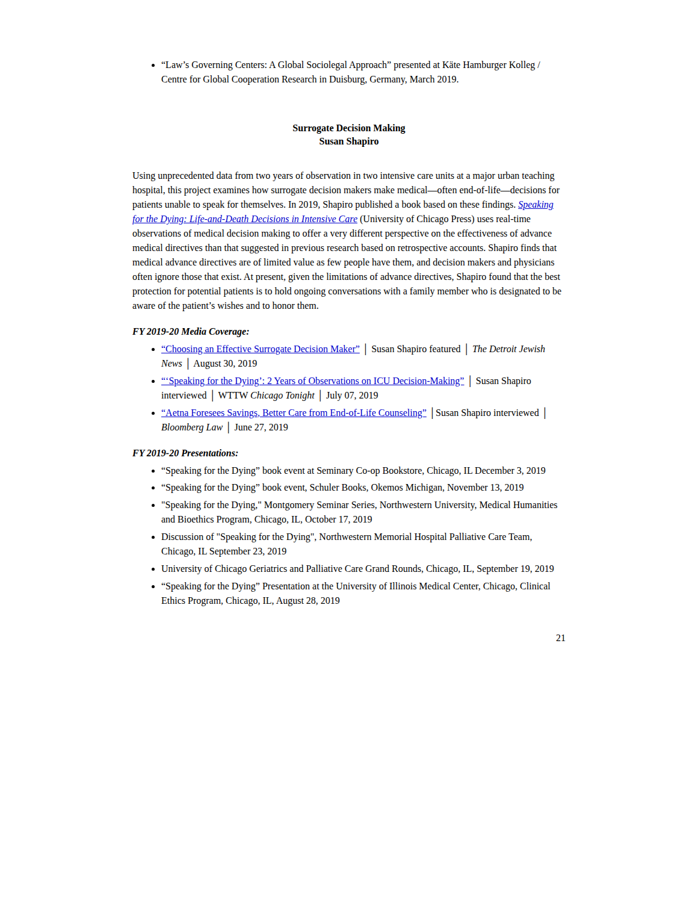“Law’s Governing Centers: A Global Sociolegal Approach” presented at Käte Hamburger Kolleg / Centre for Global Cooperation Research in Duisburg, Germany, March 2019.
Surrogate Decision Making
Susan Shapiro
Using unprecedented data from two years of observation in two intensive care units at a major urban teaching hospital, this project examines how surrogate decision makers make medical—often end-of-life—decisions for patients unable to speak for themselves. In 2019, Shapiro published a book based on these findings. Speaking for the Dying: Life-and-Death Decisions in Intensive Care (University of Chicago Press) uses real-time observations of medical decision making to offer a very different perspective on the effectiveness of advance medical directives than that suggested in previous research based on retrospective accounts. Shapiro finds that medical advance directives are of limited value as few people have them, and decision makers and physicians often ignore those that exist. At present, given the limitations of advance directives, Shapiro found that the best protection for potential patients is to hold ongoing conversations with a family member who is designated to be aware of the patient’s wishes and to honor them.
FY 2019-20 Media Coverage:
“Choosing an Effective Surrogate Decision Maker” │ Susan Shapiro featured │ The Detroit Jewish News │ August 30, 2019
“‘Speaking for the Dying’: 2 Years of Observations on ICU Decision-Making” │ Susan Shapiro interviewed │ WTTW Chicago Tonight │ July 07, 2019
“Aetna Foresees Savings, Better Care from End-of-Life Counseling” │Susan Shapiro interviewed │ Bloomberg Law │ June 27, 2019
FY 2019-20 Presentations:
“Speaking for the Dying” book event at Seminary Co-op Bookstore, Chicago, IL December 3, 2019
“Speaking for the Dying” book event, Schuler Books, Okemos Michigan, November 13, 2019
"Speaking for the Dying," Montgomery Seminar Series, Northwestern University, Medical Humanities and Bioethics Program, Chicago, IL, October 17, 2019
Discussion of "Speaking for the Dying", Northwestern Memorial Hospital Palliative Care Team, Chicago, IL September 23, 2019
University of Chicago Geriatrics and Palliative Care Grand Rounds, Chicago, IL, September 19, 2019
“Speaking for the Dying” Presentation at the University of Illinois Medical Center, Chicago, Clinical Ethics Program, Chicago, IL, August 28, 2019
21